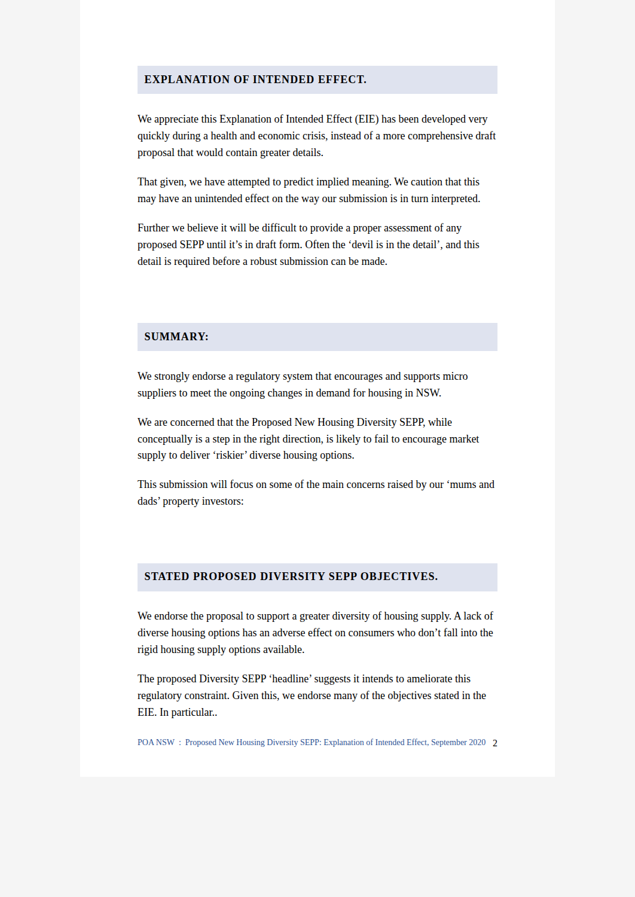Explanation of Intended Effect.
We appreciate this Explanation of Intended Effect (EIE) has been developed very quickly during a health and economic crisis, instead of a more comprehensive draft proposal that would contain greater details.
That given, we have attempted to predict implied meaning. We caution that this may have an unintended effect on the way our submission is in turn interpreted.
Further we believe it will be difficult to provide a proper assessment of any proposed SEPP until it’s in draft form. Often the ‘devil is in the detail’, and this detail is required before a robust submission can be made.
Summary:
We strongly endorse a regulatory system that encourages and supports micro suppliers to meet the ongoing changes in demand for housing in NSW.
We are concerned that the Proposed New Housing Diversity SEPP, while conceptually is a step in the right direction, is likely to fail to encourage market supply to deliver ‘riskier’ diverse housing options.
This submission will focus on some of the main concerns raised by our ‘mums and dads’ property investors:
Stated Proposed Diversity SEPP Objectives.
We endorse the proposal to support a greater diversity of housing supply. A lack of diverse housing options has an adverse effect on consumers who don’t fall into the rigid housing supply options available.
The proposed Diversity SEPP ‘headline’ suggests it intends to ameliorate this regulatory constraint. Given this, we endorse many of the objectives stated in the EIE. In particular..
2 POA NSW : Proposed New Housing Diversity SEPP: Explanation of Intended Effect, September 2020